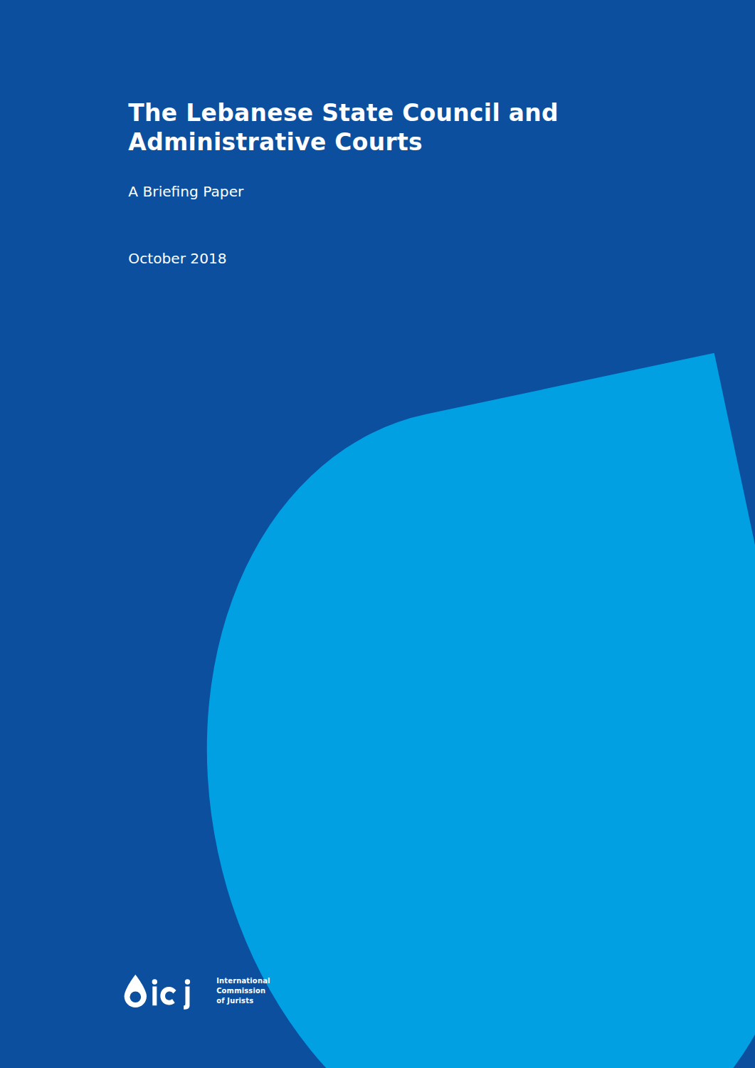The Lebanese State Council and
Administrative Courts
A Briefing Paper
October 2018
International
Commission
of Jurists